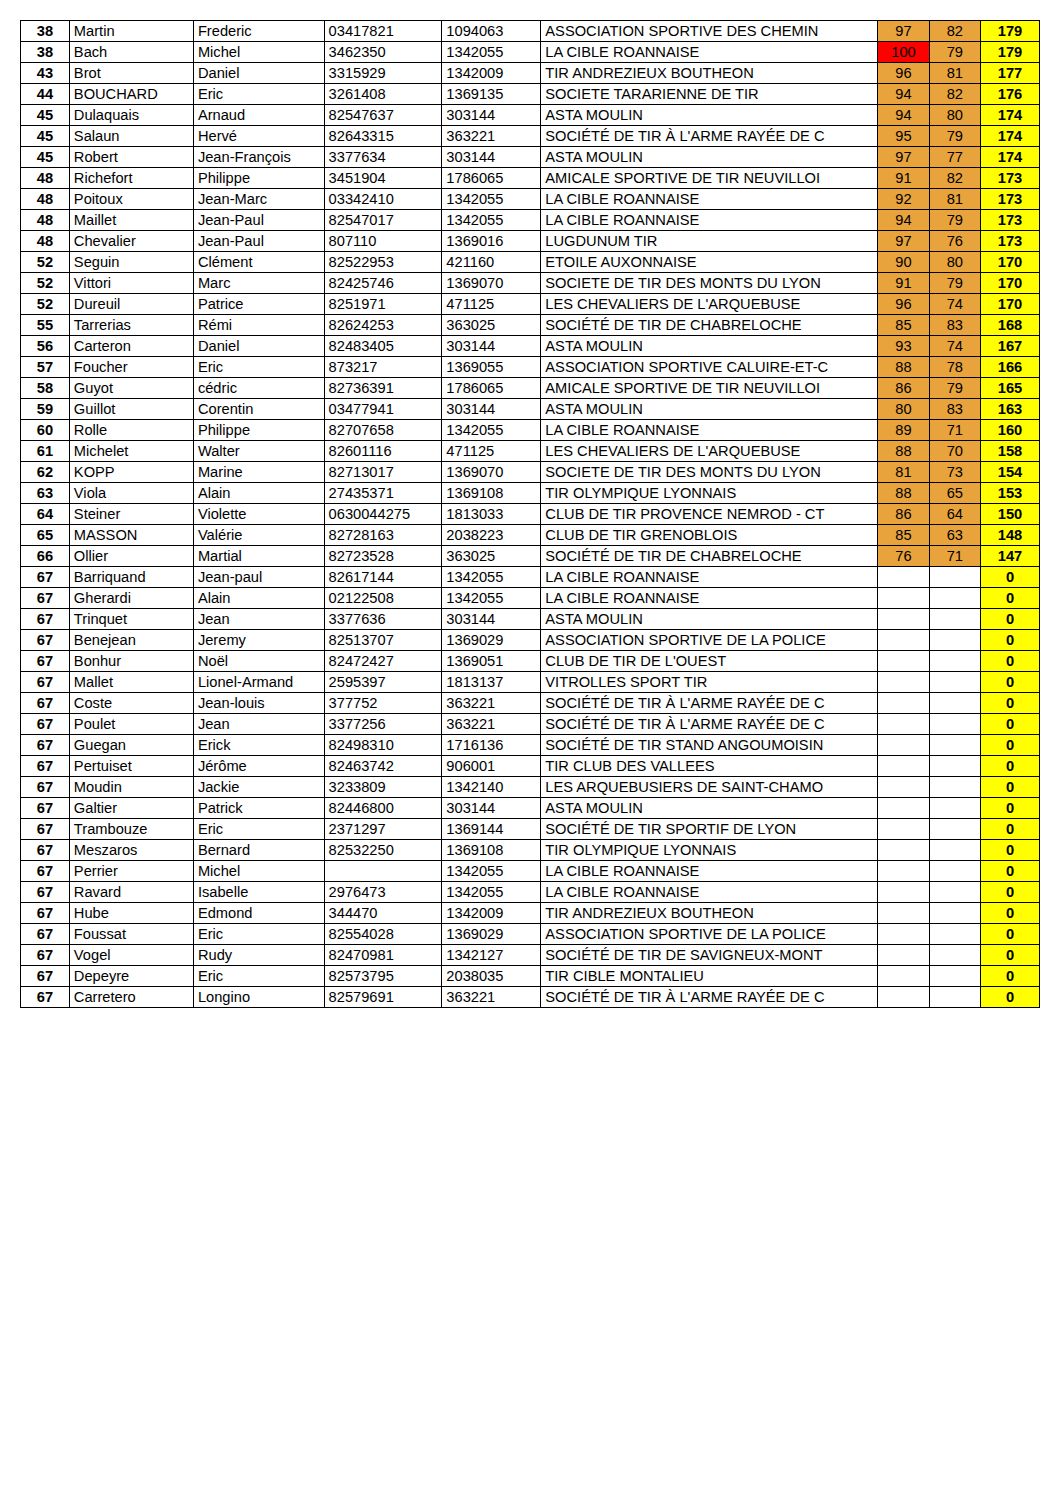| 38 | Martin | Frederic | 03417821 | 1094063 | ASSOCIATION SPORTIVE DES CHEMIN | 97 | 82 | 179 |
| 38 | Bach | Michel | 3462350 | 1342055 | LA CIBLE ROANNAISE | 100 | 79 | 179 |
| 43 | Brot | Daniel | 3315929 | 1342009 | TIR ANDREZIEUX BOUTHEON | 96 | 81 | 177 |
| 44 | BOUCHARD | Eric | 3261408 | 1369135 | SOCIETE TARARIENNE DE TIR | 94 | 82 | 176 |
| 45 | Dulaquais | Arnaud | 82547637 | 303144 | ASTA MOULIN | 94 | 80 | 174 |
| 45 | Salaun | Hervé | 82643315 | 363221 | SOCIÉTÉ DE TIR À L'ARME RAYÉE DE C | 95 | 79 | 174 |
| 45 | Robert | Jean-François | 3377634 | 303144 | ASTA MOULIN | 97 | 77 | 174 |
| 48 | Richefort | Philippe | 3451904 | 1786065 | AMICALE SPORTIVE DE TIR NEUVILLOI | 91 | 82 | 173 |
| 48 | Poitoux | Jean-Marc | 03342410 | 1342055 | LA CIBLE ROANNAISE | 92 | 81 | 173 |
| 48 | Maillet | Jean-Paul | 82547017 | 1342055 | LA CIBLE ROANNAISE | 94 | 79 | 173 |
| 48 | Chevalier | Jean-Paul | 807110 | 1369016 | LUGDUNUM TIR | 97 | 76 | 173 |
| 52 | Seguin | Clément | 82522953 | 421160 | ETOILE AUXONNAISE | 90 | 80 | 170 |
| 52 | Vittori | Marc | 82425746 | 1369070 | SOCIETE DE TIR DES MONTS DU LYON | 91 | 79 | 170 |
| 52 | Dureuil | Patrice | 8251971 | 471125 | LES CHEVALIERS DE L'ARQUEBUSE | 96 | 74 | 170 |
| 55 | Tarrerias | Rémi | 82624253 | 363025 | SOCIÉTÉ DE TIR DE CHABRELOCHE | 85 | 83 | 168 |
| 56 | Carteron | Daniel | 82483405 | 303144 | ASTA MOULIN | 93 | 74 | 167 |
| 57 | Foucher | Eric | 873217 | 1369055 | ASSOCIATION SPORTIVE CALUIRE-ET-C | 88 | 78 | 166 |
| 58 | Guyot | cédric | 82736391 | 1786065 | AMICALE SPORTIVE DE TIR NEUVILLOI | 86 | 79 | 165 |
| 59 | Guillot | Corentin | 03477941 | 303144 | ASTA MOULIN | 80 | 83 | 163 |
| 60 | Rolle | Philippe | 82707658 | 1342055 | LA CIBLE ROANNAISE | 89 | 71 | 160 |
| 61 | Michelet | Walter | 82601116 | 471125 | LES CHEVALIERS DE L'ARQUEBUSE | 88 | 70 | 158 |
| 62 | KOPP | Marine | 82713017 | 1369070 | SOCIETE DE TIR DES MONTS DU LYON | 81 | 73 | 154 |
| 63 | Viola | Alain | 27435371 | 1369108 | TIR OLYMPIQUE LYONNAIS | 88 | 65 | 153 |
| 64 | Steiner | Violette | 0630044275 | 1813033 | CLUB DE TIR PROVENCE NEMROD - CT | 86 | 64 | 150 |
| 65 | MASSON | Valérie | 82728163 | 2038223 | CLUB DE TIR GRENOBLOIS | 85 | 63 | 148 |
| 66 | Ollier | Martial | 82723528 | 363025 | SOCIÉTÉ DE TIR DE CHABRELOCHE | 76 | 71 | 147 |
| 67 | Barriquand | Jean-paul | 82617144 | 1342055 | LA CIBLE ROANNAISE | | | 0 |
| 67 | Gherardi | Alain | 02122508 | 1342055 | LA CIBLE ROANNAISE | | | 0 |
| 67 | Trinquet | Jean | 3377636 | 303144 | ASTA MOULIN | | | 0 |
| 67 | Benejean | Jeremy | 82513707 | 1369029 | ASSOCIATION SPORTIVE DE LA POLICE | | | 0 |
| 67 | Bonhur | Noël | 82472427 | 1369051 | CLUB DE TIR DE L'OUEST | | | 0 |
| 67 | Mallet | Lionel-Armand | 2595397 | 1813137 | VITROLLES SPORT TIR | | | 0 |
| 67 | Coste | Jean-louis | 377752 | 363221 | SOCIÉTÉ DE TIR À L'ARME RAYÉE DE C | | | 0 |
| 67 | Poulet | Jean | 3377256 | 363221 | SOCIÉTÉ DE TIR À L'ARME RAYÉE DE C | | | 0 |
| 67 | Guegan | Erick | 82498310 | 1716136 | SOCIÉTÉ DE TIR STAND ANGOUMOISIN | | | 0 |
| 67 | Pertuiset | Jérôme | 82463742 | 906001 | TIR CLUB DES VALLEES | | | 0 |
| 67 | Moudin | Jackie | 3233809 | 1342140 | LES ARQUEBUSIERS DE SAINT-CHAMO | | | 0 |
| 67 | Galtier | Patrick | 82446800 | 303144 | ASTA MOULIN | | | 0 |
| 67 | Trambouze | Eric | 2371297 | 1369144 | SOCIÉTÉ DE TIR SPORTIF DE LYON | | | 0 |
| 67 | Meszaros | Bernard | 82532250 | 1369108 | TIR OLYMPIQUE LYONNAIS | | | 0 |
| 67 | Perrier | Michel | | 1342055 | LA CIBLE ROANNAISE | | | 0 |
| 67 | Ravard | Isabelle | 2976473 | 1342055 | LA CIBLE ROANNAISE | | | 0 |
| 67 | Hube | Edmond | 344470 | 1342009 | TIR ANDREZIEUX BOUTHEON | | | 0 |
| 67 | Foussat | Eric | 82554028 | 1369029 | ASSOCIATION SPORTIVE DE LA POLICE | | | 0 |
| 67 | Vogel | Rudy | 82470981 | 1342127 | SOCIÉTÉ DE TIR DE SAVIGNEUX-MONT | | | 0 |
| 67 | Depeyre | Eric | 82573795 | 2038035 | TIR CIBLE MONTALIEU | | | 0 |
| 67 | Carretero | Longino | 82579691 | 363221 | SOCIÉTÉ DE TIR À L'ARME RAYÉE DE C | | | 0 |